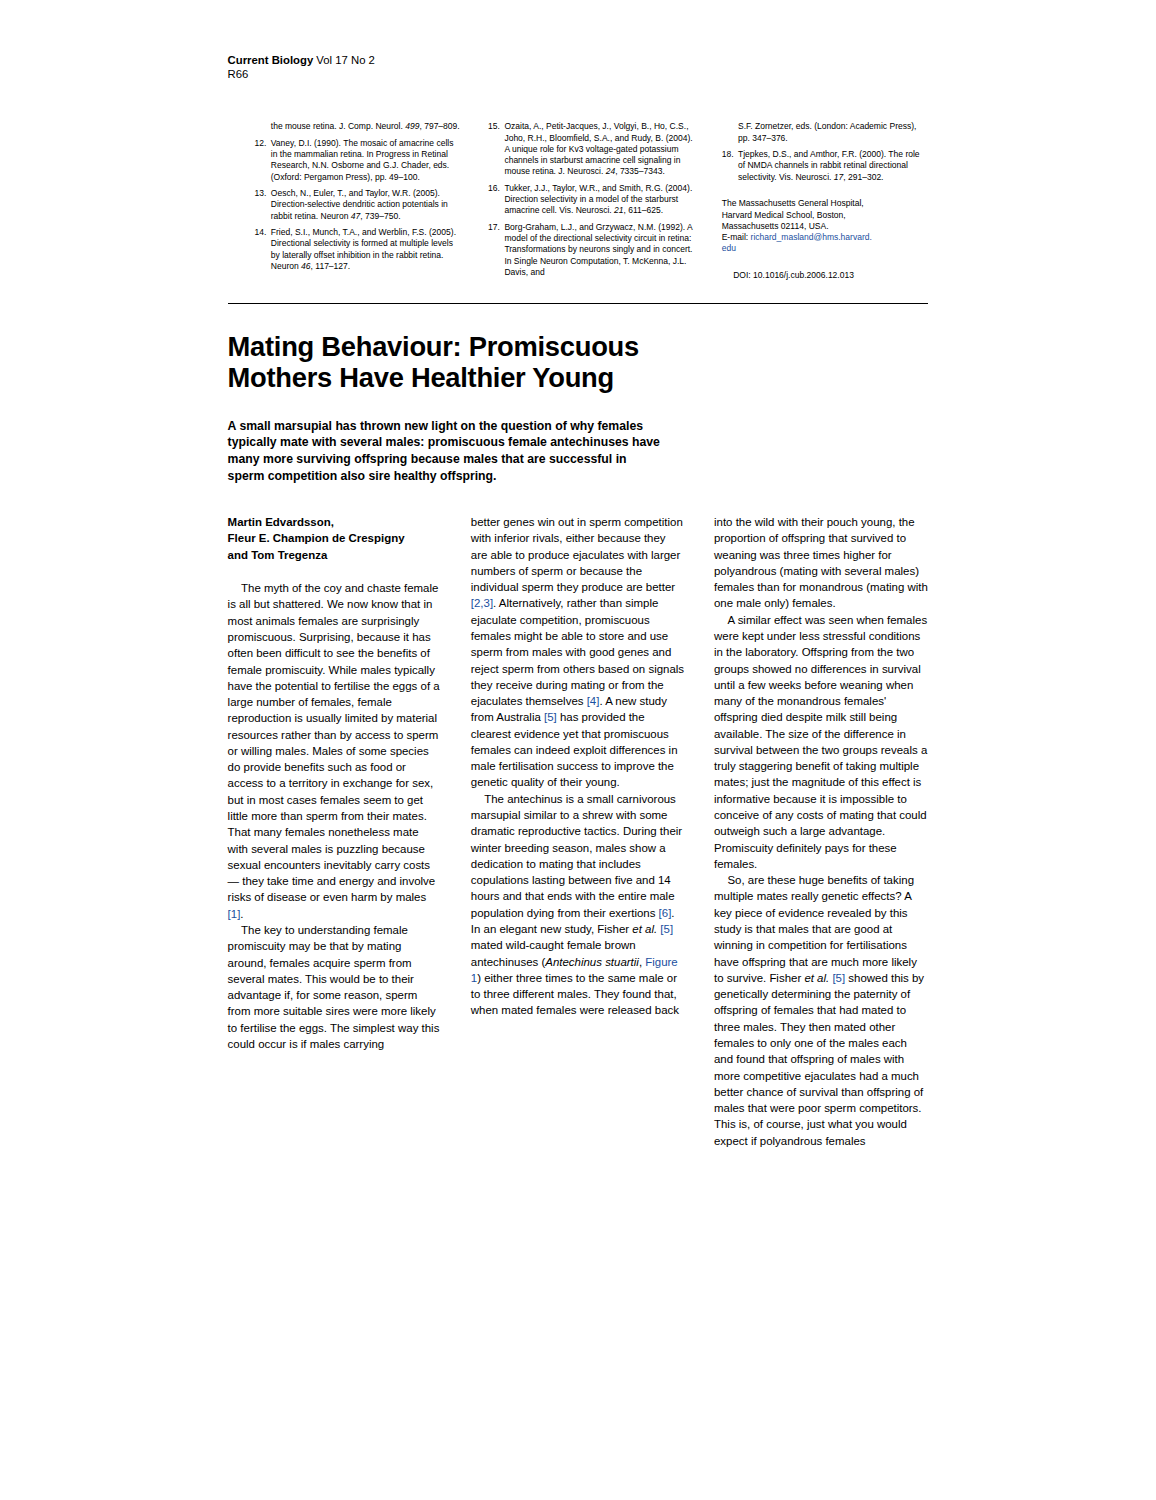Current Biology Vol 17 No 2
R66
the mouse retina. J. Comp. Neurol. 499, 797–809.
12. Vaney, D.I. (1990). The mosaic of amacrine cells in the mammalian retina. In Progress in Retinal Research, N.N. Osborne and G.J. Chader, eds. (Oxford: Pergamon Press), pp. 49–100.
13. Oesch, N., Euler, T., and Taylor, W.R. (2005). Direction-selective dendritic action potentials in rabbit retina. Neuron 47, 739–750.
14. Fried, S.I., Munch, T.A., and Werblin, F.S. (2005). Directional selectivity is formed at multiple levels by laterally offset inhibition in the rabbit retina. Neuron 46, 117–127.
15. Ozaita, A., Petit-Jacques, J., Volgyi, B., Ho, C.S., Joho, R.H., Bloomfield, S.A., and Rudy, B. (2004). A unique role for Kv3 voltage-gated potassium channels in starburst amacrine cell signaling in mouse retina. J. Neurosci. 24, 7335–7343.
16. Tukker, J.J., Taylor, W.R., and Smith, R.G. (2004). Direction selectivity in a model of the starburst amacrine cell. Vis. Neurosci. 21, 611–625.
17. Borg-Graham, L.J., and Grzywacz, N.M. (1992). A model of the directional selectivity circuit in retina: Transformations by neurons singly and in concert. In Single Neuron Computation, T. McKenna, J.L. Davis, and
S.F. Zornetzer, eds. (London: Academic Press), pp. 347–376.
18. Tjepkes, D.S., and Amthor, F.R. (2000). The role of NMDA channels in rabbit retinal directional selectivity. Vis. Neurosci. 17, 291–302.
The Massachusetts General Hospital,
Harvard Medical School, Boston,
Massachusetts 02114, USA.
E-mail: richard_masland@hms.harvard.
edu
DOI: 10.1016/j.cub.2006.12.013
Mating Behaviour: Promiscuous Mothers Have Healthier Young
A small marsupial has thrown new light on the question of why females typically mate with several males: promiscuous female antechinuses have many more surviving offspring because males that are successful in sperm competition also sire healthy offspring.
Martin Edvardsson,
Fleur E. Champion de Crespigny
and Tom Tregenza
The myth of the coy and chaste female is all but shattered. We now know that in most animals females are surprisingly promiscuous. Surprising, because it has often been difficult to see the benefits of female promiscuity. While males typically have the potential to fertilise the eggs of a large number of females, female reproduction is usually limited by material resources rather than by access to sperm or willing males. Males of some species do provide benefits such as food or access to a territory in exchange for sex, but in most cases females seem to get little more than sperm from their mates. That many females nonetheless mate with several males is puzzling because sexual encounters inevitably carry costs — they take time and energy and involve risks of disease or even harm by males [1].
The key to understanding female promiscuity may be that by mating around, females acquire sperm from several mates. This would be to their advantage if, for some reason, sperm from more suitable sires were more likely to fertilise the eggs. The simplest way this could occur is if males carrying
better genes win out in sperm competition with inferior rivals, either because they are able to produce ejaculates with larger numbers of sperm or because the individual sperm they produce are better [2,3]. Alternatively, rather than simple ejaculate competition, promiscuous females might be able to store and use sperm from males with good genes and reject sperm from others based on signals they receive during mating or from the ejaculates themselves [4]. A new study from Australia [5] has provided the clearest evidence yet that promiscuous females can indeed exploit differences in male fertilisation success to improve the genetic quality of their young.
The antechinus is a small carnivorous marsupial similar to a shrew with some dramatic reproductive tactics. During their winter breeding season, males show a dedication to mating that includes copulations lasting between five and 14 hours and that ends with the entire male population dying from their exertions [6]. In an elegant new study, Fisher et al. [5] mated wild-caught female brown antechinuses (Antechinus stuartii, Figure 1) either three times to the same male or to three different males. They found that, when mated females were released back
into the wild with their pouch young, the proportion of offspring that survived to weaning was three times higher for polyandrous (mating with several males) females than for monandrous (mating with one male only) females.
A similar effect was seen when females were kept under less stressful conditions in the laboratory. Offspring from the two groups showed no differences in survival until a few weeks before weaning when many of the monandrous females' offspring died despite milk still being available. The size of the difference in survival between the two groups reveals a truly staggering benefit of taking multiple mates; just the magnitude of this effect is informative because it is impossible to conceive of any costs of mating that could outweigh such a large advantage. Promiscuity definitely pays for these females.
So, are these huge benefits of taking multiple mates really genetic effects? A key piece of evidence revealed by this study is that males that are good at winning in competition for fertilisations have offspring that are much more likely to survive. Fisher et al. [5] showed this by genetically determining the paternity of offspring of females that had mated to three males. They then mated other females to only one of the males each and found that offspring of males with more competitive ejaculates had a much better chance of survival than offspring of males that were poor sperm competitors. This is, of course, just what you would expect if polyandrous females